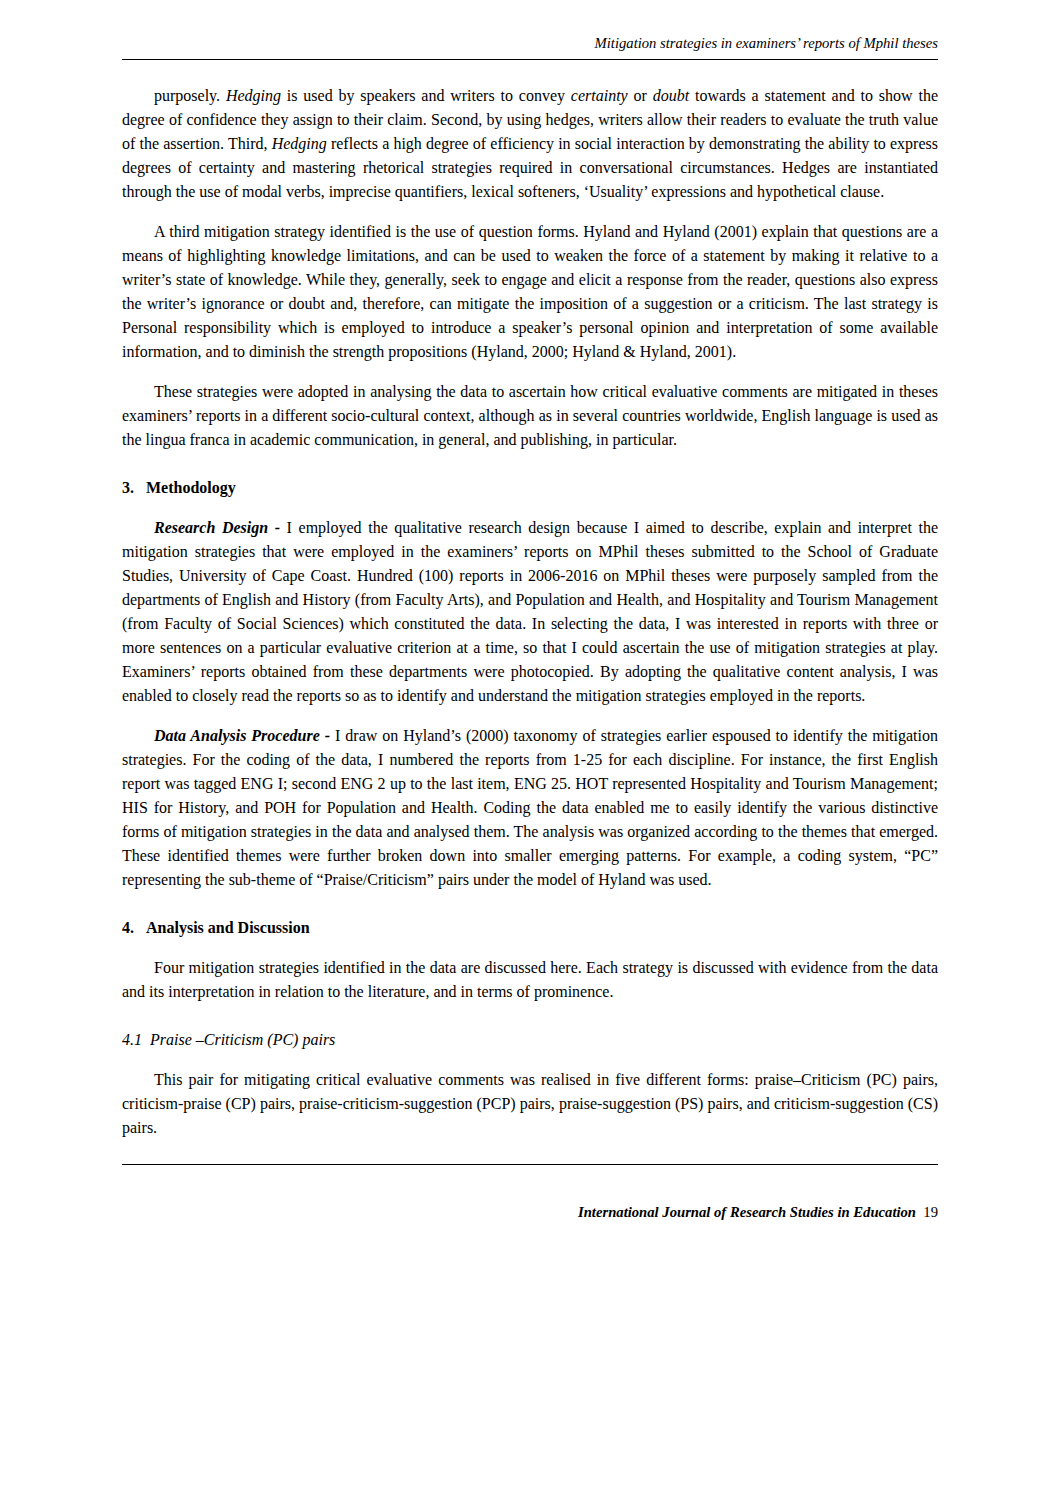Mitigation strategies in examiners’ reports of Mphil theses
purposely. Hedging is used by speakers and writers to convey certainty or doubt towards a statement and to show the degree of confidence they assign to their claim. Second, by using hedges, writers allow their readers to evaluate the truth value of the assertion. Third, Hedging reflects a high degree of efficiency in social interaction by demonstrating the ability to express degrees of certainty and mastering rhetorical strategies required in conversational circumstances. Hedges are instantiated through the use of modal verbs, imprecise quantifiers, lexical softeners, ‘Usuality’ expressions and hypothetical clause.
A third mitigation strategy identified is the use of question forms. Hyland and Hyland (2001) explain that questions are a means of highlighting knowledge limitations, and can be used to weaken the force of a statement by making it relative to a writer’s state of knowledge. While they, generally, seek to engage and elicit a response from the reader, questions also express the writer’s ignorance or doubt and, therefore, can mitigate the imposition of a suggestion or a criticism. The last strategy is Personal responsibility which is employed to introduce a speaker’s personal opinion and interpretation of some available information, and to diminish the strength propositions (Hyland, 2000; Hyland & Hyland, 2001).
These strategies were adopted in analysing the data to ascertain how critical evaluative comments are mitigated in theses examiners’ reports in a different socio-cultural context, although as in several countries worldwide, English language is used as the lingua franca in academic communication, in general, and publishing, in particular.
3. Methodology
Research Design - I employed the qualitative research design because I aimed to describe, explain and interpret the mitigation strategies that were employed in the examiners’ reports on MPhil theses submitted to the School of Graduate Studies, University of Cape Coast. Hundred (100) reports in 2006-2016 on MPhil theses were purposely sampled from the departments of English and History (from Faculty Arts), and Population and Health, and Hospitality and Tourism Management (from Faculty of Social Sciences) which constituted the data. In selecting the data, I was interested in reports with three or more sentences on a particular evaluative criterion at a time, so that I could ascertain the use of mitigation strategies at play. Examiners’ reports obtained from these departments were photocopied. By adopting the qualitative content analysis, I was enabled to closely read the reports so as to identify and understand the mitigation strategies employed in the reports.
Data Analysis Procedure - I draw on Hyland’s (2000) taxonomy of strategies earlier espoused to identify the mitigation strategies. For the coding of the data, I numbered the reports from 1-25 for each discipline. For instance, the first English report was tagged ENG I; second ENG 2 up to the last item, ENG 25. HOT represented Hospitality and Tourism Management; HIS for History, and POH for Population and Health. Coding the data enabled me to easily identify the various distinctive forms of mitigation strategies in the data and analysed them. The analysis was organized according to the themes that emerged. These identified themes were further broken down into smaller emerging patterns. For example, a coding system, “PC” representing the sub-theme of “Praise/Criticism” pairs under the model of Hyland was used.
4. Analysis and Discussion
Four mitigation strategies identified in the data are discussed here. Each strategy is discussed with evidence from the data and its interpretation in relation to the literature, and in terms of prominence.
4.1 Praise –Criticism (PC) pairs
This pair for mitigating critical evaluative comments was realised in five different forms: praise–Criticism (PC) pairs, criticism-praise (CP) pairs, praise-criticism-suggestion (PCP) pairs, praise-suggestion (PS) pairs, and criticism-suggestion (CS) pairs.
International Journal of Research Studies in Education 19